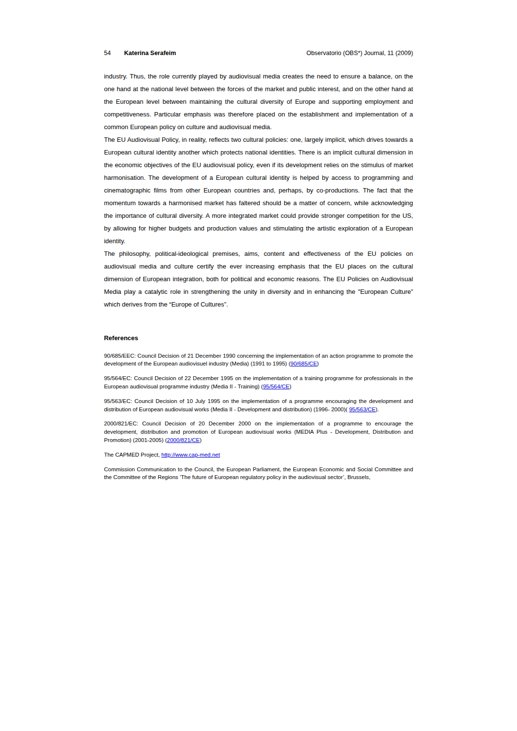54 Katerina Serafeim Observatorio (OBS*) Journal, 11 (2009)
industry. Thus, the role currently played by audiovisual media creates the need to ensure a balance, on the one hand at the national level between the forces of the market and public interest, and on the other hand at the European level between maintaining the cultural diversity of Europe and supporting employment and competitiveness. Particular emphasis was therefore placed on the establishment and implementation of a common European policy on culture and audiovisual media.
The EU Audiovisual Policy, in reality, reflects two cultural policies: one, largely implicit, which drives towards a European cultural identity another which protects national identities. There is an implicit cultural dimension in the economic objectives of the EU audiovisual policy, even if its development relies on the stimulus of market harmonisation. The development of a European cultural identity is helped by access to programming and cinematographic films from other European countries and, perhaps, by co-productions. The fact that the momentum towards a harmonised market has faltered should be a matter of concern, while acknowledging the importance of cultural diversity. A more integrated market could provide stronger competition for the US, by allowing for higher budgets and production values and stimulating the artistic exploration of a European identity.
The philosophy, political-ideological premises, aims, content and effectiveness of the EU policies on audiovisual media and culture certify the ever increasing emphasis that the EU places on the cultural dimension of European integration, both for political and economic reasons. The EU Policies on Audiovisual Media play a catalytic role in strengthening the unity in diversity and in enhancing the ″European Culture” which derives from the “Europe of Cultures”.
References
90/685/EEC: Council Decision of 21 December 1990 concerning the implementation of an action programme to promote the development of the European audiovisuel industry (Media) (1991 to 1995) (90/685/CE)
95/564/EC: Council Decision of 22 December 1995 on the implementation of a training programme for professionals in the European audiovisual programme industry (Media II - Training) (95/564/CE)
95/563/EC: Council Decision of 10 July 1995 on the implementation of a programme encouraging the development and distribution of European audiovisual works (Media II - Development and distribution) (1996- 2000)( 95/563/CE).
2000/821/EC: Council Decision of 20 December 2000 on the implementation of a programme to encourage the development, distribution and promotion of European audiovisual works (MEDIA Plus - Development, Distribution and Promotion) (2001-2005) (2000/821/CE)
The CAPMED Project, http://www.cap-med.net
Commission Communication to the Council, the European Parliament, the European Economic and Social Committee and the Committee of the Regions ‘The future of European regulatory policy in the audiovisual sector’, Brussels,